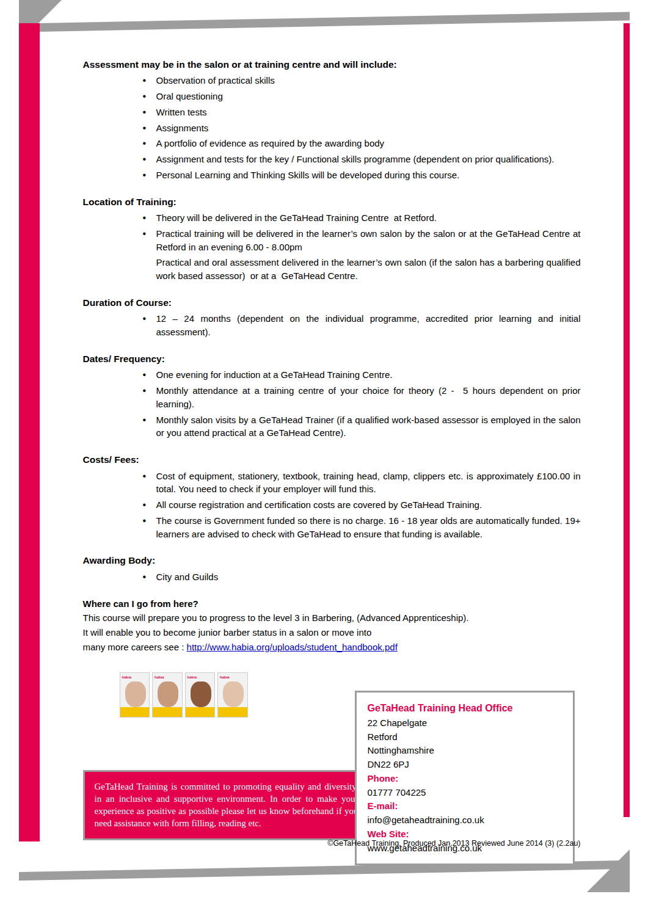Assessment may be in the salon or at training centre and will include:
Observation of practical skills
Oral questioning
Written tests
Assignments
A portfolio of evidence as required by the awarding body
Assignment and tests for the key / Functional skills programme (dependent on prior qualifications).
Personal Learning and Thinking Skills will be developed during this course.
Location of Training:
Theory will be delivered in the GeTaHead Training Centre at Retford.
Practical training will be delivered in the learner’s own salon by the salon or at the GeTaHead Centre at Retford in an evening 6.00 - 8.00pm
Practical and oral assessment delivered in the learner’s own salon (if the salon has a barbering qualified work based assessor) or at a GeTaHead Centre.
Duration of Course:
12 – 24 months (dependent on the individual programme, accredited prior learning and initial assessment).
Dates/ Frequency:
One evening for induction at a GeTaHead Training Centre.
Monthly attendance at a training centre of your choice for theory (2 - 5 hours dependent on prior learning).
Monthly salon visits by a GeTaHead Trainer (if a qualified work-based assessor is employed in the salon or you attend practical at a GeTaHead Centre).
Costs/ Fees:
Cost of equipment, stationery, textbook, training head, clamp, clippers etc. is approximately £100.00 in total. You need to check if your employer will fund this.
All course registration and certification costs are covered by GeTaHead Training.
The course is Government funded so there is no charge. 16 - 18 year olds are automatically funded. 19+ learners are advised to check with GeTaHead to ensure that funding is available.
Awarding Body:
City and Guilds
Where can I go from here?
This course will prepare you to progress to the level 3 in Barbering, (Advanced Apprenticeship).
It will enable you to become junior barber status in a salon or move into
many more careers see : http://www.habia.org/uploads/student_handbook.pdf
habia
habia
habia
habia
GeTaHead Training is committed to promoting equality and diversity, in an inclusive and supportive environment. In order to make your experience as positive as possible please let us know beforehand if you need assistance with form filling, reading etc.
GeTaHead Training Head Office
22 Chapelgate
Retford
Nottinghamshire
DN22 6PJ
Phone:
01777 704225
E-mail:
info@getaheadtraining.co.uk
Web Site:
www.getaheadtraining.co.uk
©GeTaHead Training. Produced Jan.2013 Reviewed June 2014 (3) (2.2au)